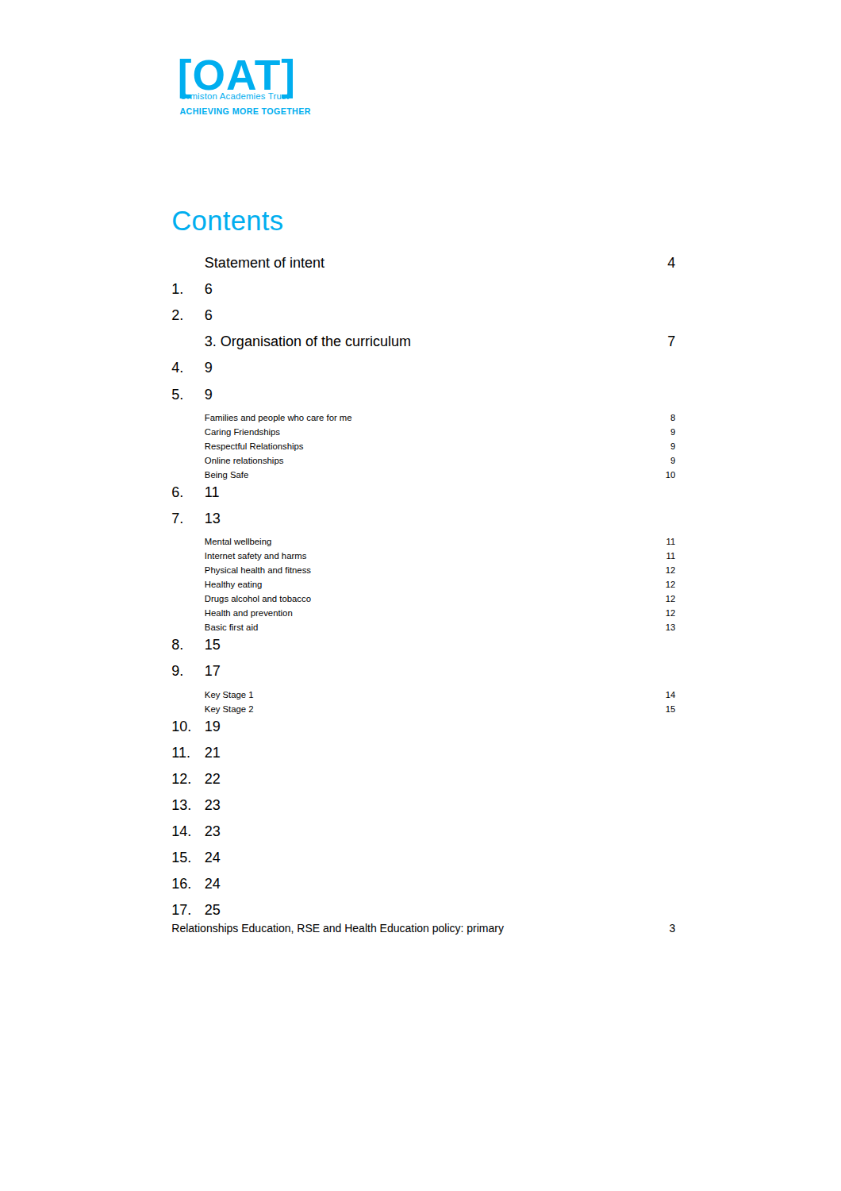[OAT] Ormiston Academies Trust ACHIEVING MORE TOGETHER
Contents
Statement of intent 4
1. 6
2. 6
3. Organisation of the curriculum 7
4. 9
5. 9
Families and people who care for me 8
Caring Friendships 9
Respectful Relationships 9
Online relationships 9
Being Safe 10
6. 11
7. 13
Mental wellbeing 11
Internet safety and harms 11
Physical health and fitness 12
Healthy eating 12
Drugs alcohol and tobacco 12
Health and prevention 12
Basic first aid 13
8. 15
9. 17
Key Stage 114
Key Stage 215
10. 19
11. 21
12. 22
13. 23
14. 23
15. 24
16. 24
17. 25
Relationships Education, RSE and Health Education policy: primary 3